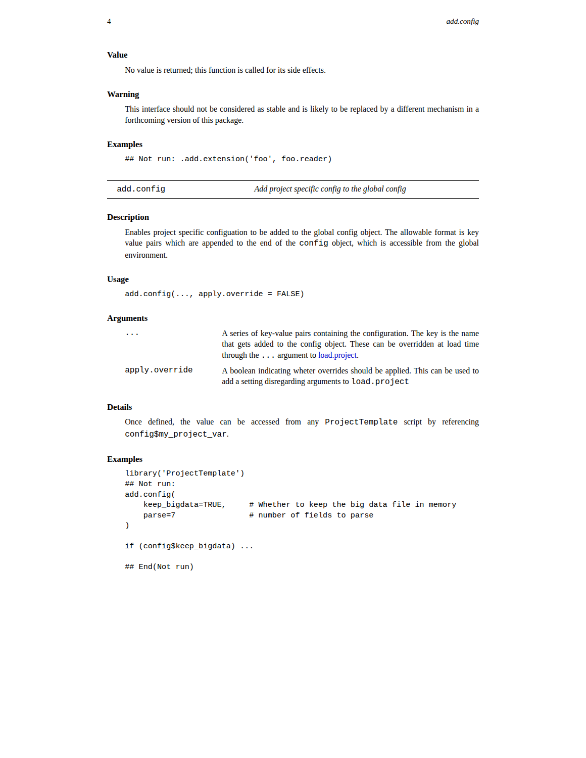4 add.config
Value
No value is returned; this function is called for its side effects.
Warning
This interface should not be considered as stable and is likely to be replaced by a different mechanism in a forthcoming version of this package.
Examples
## Not run: .add.extension('foo', foo.reader)
add.config Add project specific config to the global config
Description
Enables project specific configuation to be added to the global config object. The allowable format is key value pairs which are appended to the end of the config object, which is accessible from the global environment.
Usage
add.config(..., apply.override = FALSE)
Arguments
...
A series of key-value pairs containing the configuration. The key is the name that gets added to the config object. These can be overridden at load time through the ... argument to load.project.
apply.override
A boolean indicating wheter overrides should be applied. This can be used to add a setting disregarding arguments to load.project
Details
Once defined, the value can be accessed from any ProjectTemplate script by referencing config$my_project_var.
Examples
library('ProjectTemplate')
## Not run: 
add.config(
    keep_bigdata=TRUE,     # Whether to keep the big data file in memory
    parse=7                # number of fields to parse
)

if (config$keep_bigdata) ...

## End(Not run)